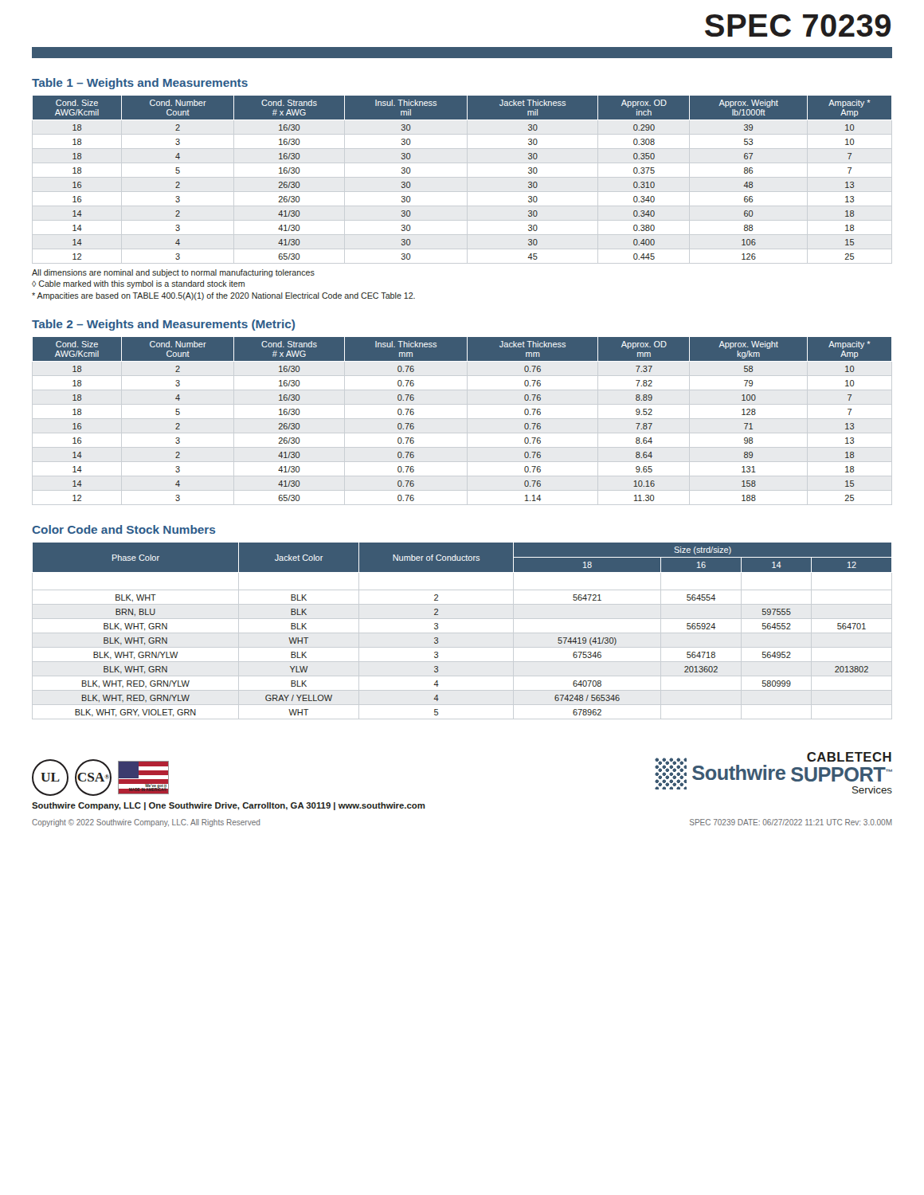SPEC 70239
Table 1 – Weights and Measurements
| Cond. Size AWG/Kcmil | Cond. Number Count | Cond. Strands # x AWG | Insul. Thickness mil | Jacket Thickness mil | Approx. OD inch | Approx. Weight lb/1000ft | Ampacity * Amp |
| --- | --- | --- | --- | --- | --- | --- | --- |
| 18 | 2 | 16/30 | 30 | 30 | 0.290 | 39 | 10 |
| 18 | 3 | 16/30 | 30 | 30 | 0.308 | 53 | 10 |
| 18 | 4 | 16/30 | 30 | 30 | 0.350 | 67 | 7 |
| 18 | 5 | 16/30 | 30 | 30 | 0.375 | 86 | 7 |
| 16 | 2 | 26/30 | 30 | 30 | 0.310 | 48 | 13 |
| 16 | 3 | 26/30 | 30 | 30 | 0.340 | 66 | 13 |
| 14 | 2 | 41/30 | 30 | 30 | 0.340 | 60 | 18 |
| 14 | 3 | 41/30 | 30 | 30 | 0.380 | 88 | 18 |
| 14 | 4 | 41/30 | 30 | 30 | 0.400 | 106 | 15 |
| 12 | 3 | 65/30 | 30 | 45 | 0.445 | 126 | 25 |
All dimensions are nominal and subject to normal manufacturing tolerances
◊ Cable marked with this symbol is a standard stock item
* Ampacities are based on TABLE 400.5(A)(1) of the 2020 National Electrical Code and CEC Table 12.
Table 2 – Weights and Measurements (Metric)
| Cond. Size AWG/Kcmil | Cond. Number Count | Cond. Strands # x AWG | Insul. Thickness mm | Jacket Thickness mm | Approx. OD mm | Approx. Weight kg/km | Ampacity * Amp |
| --- | --- | --- | --- | --- | --- | --- | --- |
| 18 | 2 | 16/30 | 0.76 | 0.76 | 7.37 | 58 | 10 |
| 18 | 3 | 16/30 | 0.76 | 0.76 | 7.82 | 79 | 10 |
| 18 | 4 | 16/30 | 0.76 | 0.76 | 8.89 | 100 | 7 |
| 18 | 5 | 16/30 | 0.76 | 0.76 | 9.52 | 128 | 7 |
| 16 | 2 | 26/30 | 0.76 | 0.76 | 7.87 | 71 | 13 |
| 16 | 3 | 26/30 | 0.76 | 0.76 | 8.64 | 98 | 13 |
| 14 | 2 | 41/30 | 0.76 | 0.76 | 8.64 | 89 | 18 |
| 14 | 3 | 41/30 | 0.76 | 0.76 | 9.65 | 131 | 18 |
| 14 | 4 | 41/30 | 0.76 | 0.76 | 10.16 | 158 | 15 |
| 12 | 3 | 65/30 | 0.76 | 1.14 | 11.30 | 188 | 25 |
Color Code and Stock Numbers
| Phase Color | Jacket Color | Number of Conductors | Size (strd/size) |
| --- | --- | --- | --- |
| 18 | 16 | 14 | 12 |
| BLK, WHT | BLK | 2 | 564721 | 564554 | | |
| BRN, BLU | BLK | 2 | | | 597555 | |
| BLK, WHT, GRN | BLK | 3 | | 565924 | 564552 | 564701 |
| BLK, WHT, GRN | WHT | 3 | 574419 (41/30) | | | |
| BLK, WHT, GRN/YLW | BLK | 3 | 675346 | 564718 | 564952 | |
| BLK, WHT, GRN | YLW | 3 | | 2013602 | | 2013802 |
| BLK, WHT, RED, GRN/YLW | BLK | 4 | 640708 | | 580999 | |
| BLK, WHT, RED, GRN/YLW | GRAY / YELLOW | 4 | 674248 / 565346 | | | |
| BLK, WHT, GRY, VIOLET, GRN | WHT | 5 | 678962 | | | |
UL
CSA®
We’ve got it
MADE IN AMERICA®
Southwire
CABLETECH
SUPPORT™
Services
Southwire Company, LLC | One Southwire Drive, Carrollton, GA 30119 | www.southwire.com
Copyright © 2022 Southwire Company, LLC. All Rights Reserved
SPEC 70239 DATE: 06/27/2022 11:21 UTC Rev: 3.0.00M